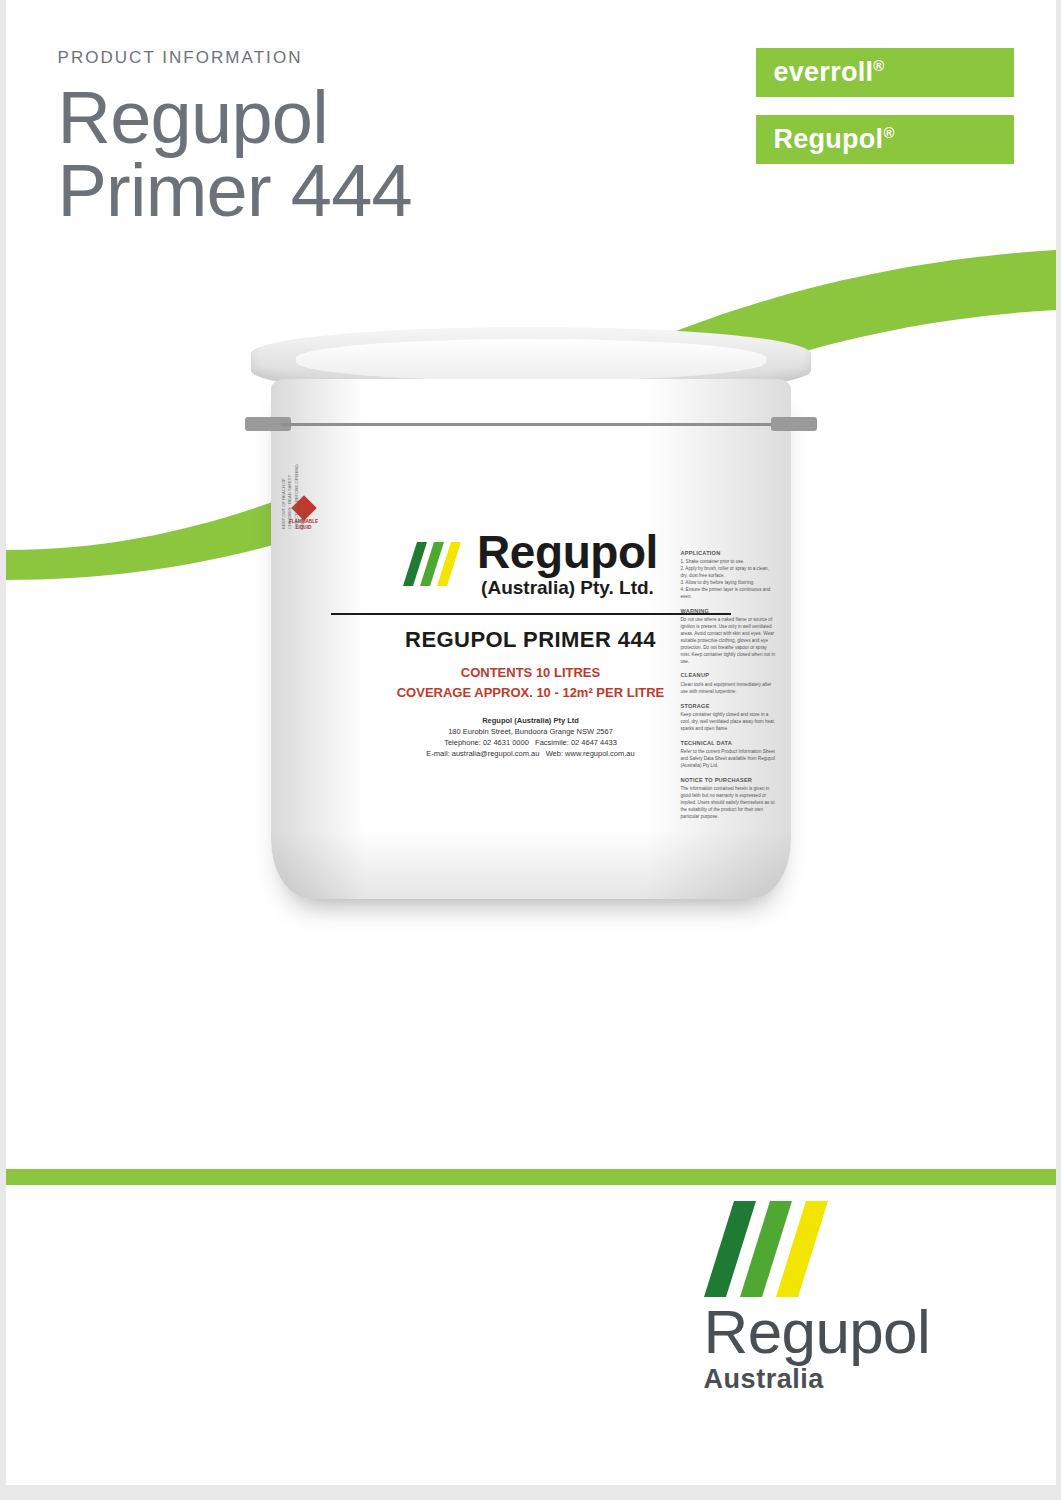PRODUCT INFORMATION
RegupolPrimer 444
everroll®
Regupol®
FLAMMABLE
LIQUID
KEEP OUT OF REACH OF CHILDREN · READ SAFETY DIRECTIONS BEFORE OPENING OR USING
Regupol
(Australia) Pty. Ltd.
REGUPOL PRIMER 444
CONTENTS 10 LITRES
COVERAGE APPROX. 10 - 12m² PER LITRE
Regupol (Australia) Pty Ltd
180 Eurobin Street, Bundoora Grange NSW 2567
Telephone: 02 4631 0000 Facsimile: 02 4647 4433
E-mail: australia@regupol.com.au Web: www.regupol.com.au
APPLICATION
1. Shake container prior to use.
2. Apply by brush, roller or spray to a clean, dry, dust free surface.
3. Allow to dry before laying flooring.
4. Ensure the primer layer is continuous and even.
WARNING
Do not use where a naked flame or source of ignition is present. Use only in well ventilated areas. Avoid contact with skin and eyes. Wear suitable protective clothing, gloves and eye protection. Do not breathe vapour or spray mist. Keep container tightly closed when not in use.
CLEANUP
Clean tools and equipment immediately after use with mineral turpentine.
STORAGE
Keep container tightly closed and store in a cool, dry, well ventilated place away from heat, sparks and open flame.
TECHNICAL DATA
Refer to the current Product Information Sheet and Safety Data Sheet available from Regupol (Australia) Pty Ltd.
NOTICE TO PURCHASER
The information contained herein is given in good faith but no warranty is expressed or implied. Users should satisfy themselves as to the suitability of the product for their own particular purpose.
Regupol
Australia